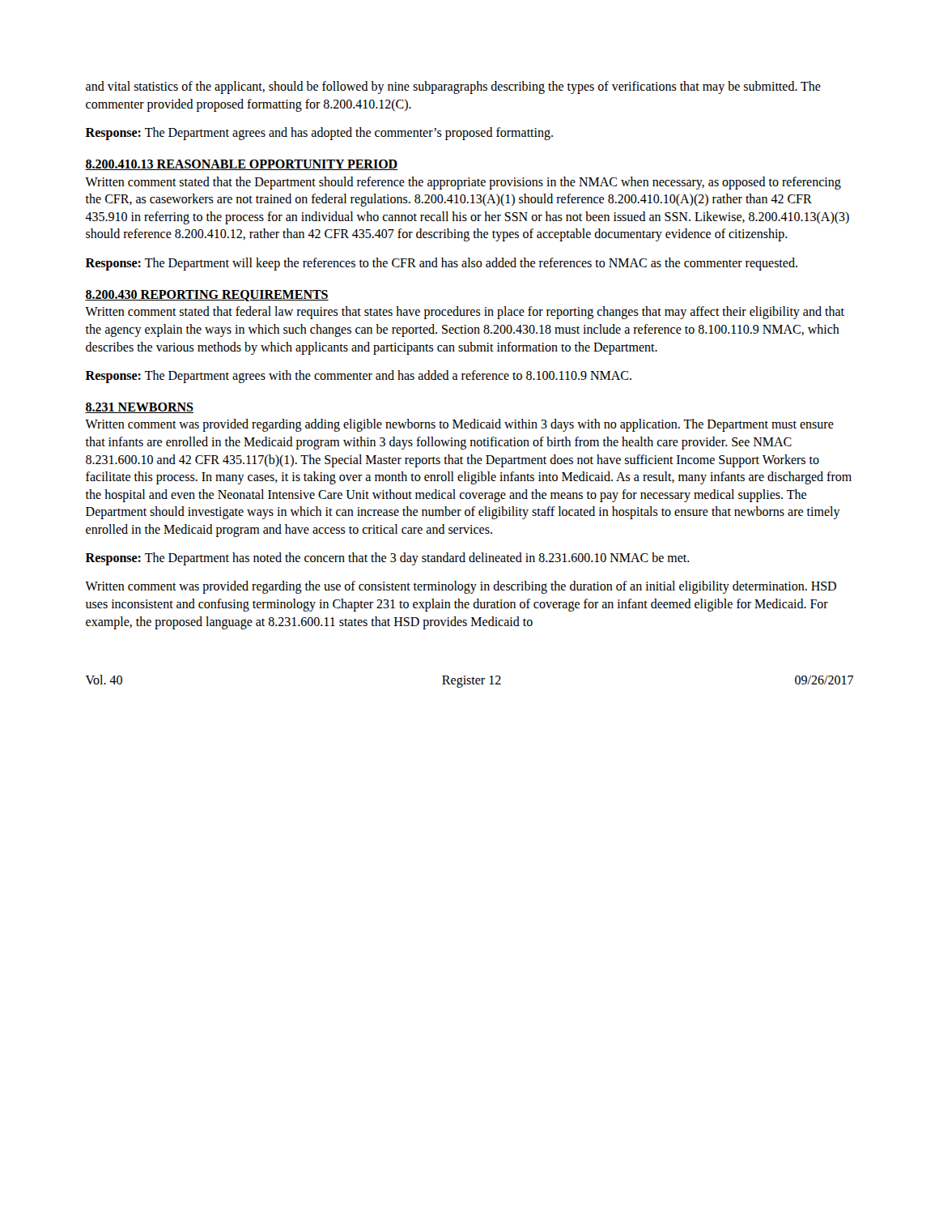and vital statistics of the applicant, should be followed by nine subparagraphs describing the types of verifications that may be submitted. The commenter provided proposed formatting for 8.200.410.12(C).
Response: The Department agrees and has adopted the commenter’s proposed formatting.
8.200.410.13 REASONABLE OPPORTUNITY PERIOD
Written comment stated that the Department should reference the appropriate provisions in the NMAC when necessary, as opposed to referencing the CFR, as caseworkers are not trained on federal regulations. 8.200.410.13(A)(1) should reference 8.200.410.10(A)(2) rather than 42 CFR 435.910 in referring to the process for an individual who cannot recall his or her SSN or has not been issued an SSN. Likewise, 8.200.410.13(A)(3) should reference 8.200.410.12, rather than 42 CFR 435.407 for describing the types of acceptable documentary evidence of citizenship.
Response: The Department will keep the references to the CFR and has also added the references to NMAC as the commenter requested.
8.200.430 REPORTING REQUIREMENTS
Written comment stated that federal law requires that states have procedures in place for reporting changes that may affect their eligibility and that the agency explain the ways in which such changes can be reported. Section 8.200.430.18 must include a reference to 8.100.110.9 NMAC, which describes the various methods by which applicants and participants can submit information to the Department.
Response: The Department agrees with the commenter and has added a reference to 8.100.110.9 NMAC.
8.231 NEWBORNS
Written comment was provided regarding adding eligible newborns to Medicaid within 3 days with no application. The Department must ensure that infants are enrolled in the Medicaid program within 3 days following notification of birth from the health care provider. See NMAC 8.231.600.10 and 42 CFR 435.117(b)(1). The Special Master reports that the Department does not have sufficient Income Support Workers to facilitate this process. In many cases, it is taking over a month to enroll eligible infants into Medicaid. As a result, many infants are discharged from the hospital and even the Neonatal Intensive Care Unit without medical coverage and the means to pay for necessary medical supplies. The Department should investigate ways in which it can increase the number of eligibility staff located in hospitals to ensure that newborns are timely enrolled in the Medicaid program and have access to critical care and services.
Response: The Department has noted the concern that the 3 day standard delineated in 8.231.600.10 NMAC be met.
Written comment was provided regarding the use of consistent terminology in describing the duration of an initial eligibility determination. HSD uses inconsistent and confusing terminology in Chapter 231 to explain the duration of coverage for an infant deemed eligible for Medicaid. For example, the proposed language at 8.231.600.11 states that HSD provides Medicaid to
Vol. 40 Register 12 09/26/2017